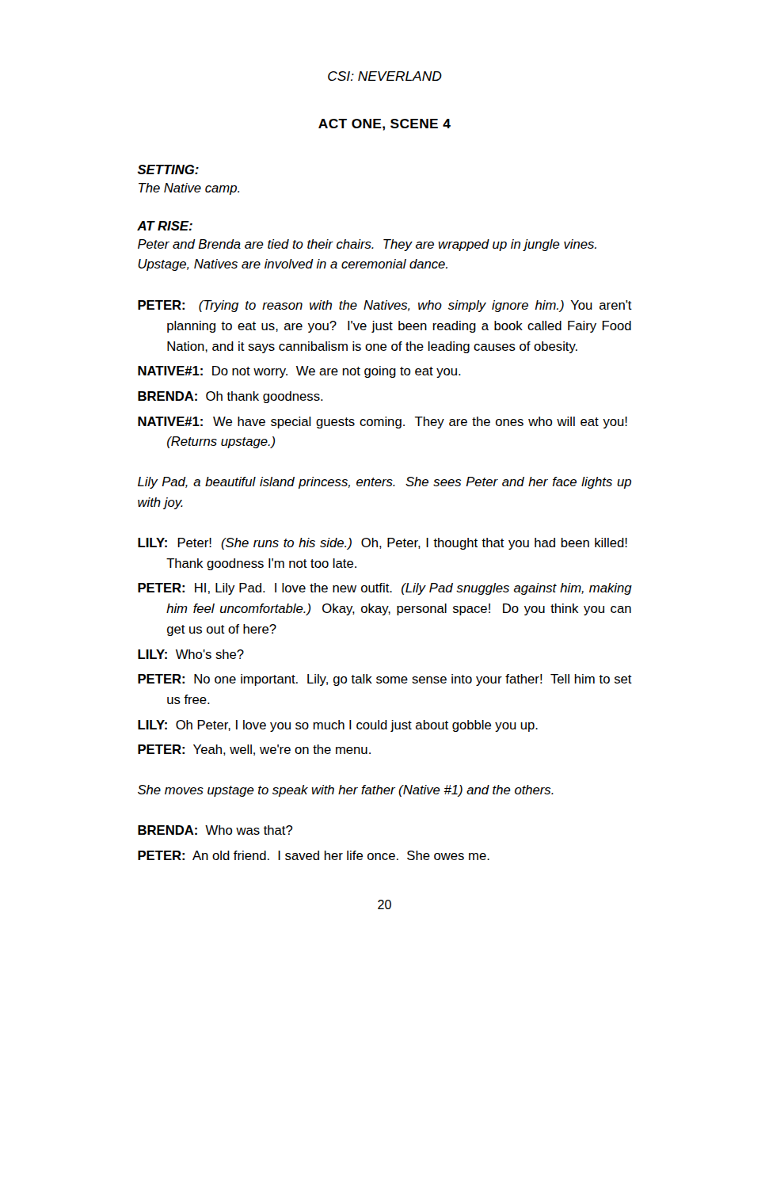CSI: NEVERLAND
ACT ONE, SCENE 4
SETTING:
The Native camp.
AT RISE:
Peter and Brenda are tied to their chairs. They are wrapped up in jungle vines. Upstage, Natives are involved in a ceremonial dance.
PETER: (Trying to reason with the Natives, who simply ignore him.) You aren't planning to eat us, are you? I've just been reading a book called Fairy Food Nation, and it says cannibalism is one of the leading causes of obesity.
NATIVE#1: Do not worry. We are not going to eat you.
BRENDA: Oh thank goodness.
NATIVE#1: We have special guests coming. They are the ones who will eat you! (Returns upstage.)
Lily Pad, a beautiful island princess, enters. She sees Peter and her face lights up with joy.
LILY: Peter! (She runs to his side.) Oh, Peter, I thought that you had been killed! Thank goodness I'm not too late.
PETER: HI, Lily Pad. I love the new outfit. (Lily Pad snuggles against him, making him feel uncomfortable.) Okay, okay, personal space! Do you think you can get us out of here?
LILY: Who's she?
PETER: No one important. Lily, go talk some sense into your father! Tell him to set us free.
LILY: Oh Peter, I love you so much I could just about gobble you up.
PETER: Yeah, well, we're on the menu.
She moves upstage to speak with her father (Native #1) and the others.
BRENDA: Who was that?
PETER: An old friend. I saved her life once. She owes me.
20